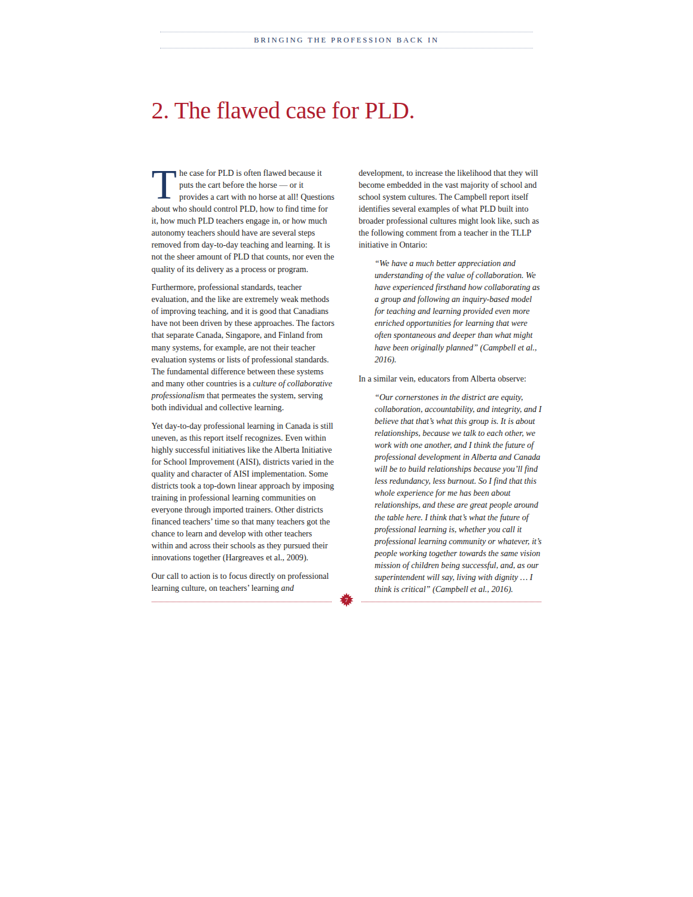Bringing the Profession Back In
2. The flawed case for PLD.
The case for PLD is often flawed because it puts the cart before the horse — or it provides a cart with no horse at all! Questions about who should control PLD, how to find time for it, how much PLD teachers engage in, or how much autonomy teachers should have are several steps removed from day-to-day teaching and learning. It is not the sheer amount of PLD that counts, nor even the quality of its delivery as a process or program.
Furthermore, professional standards, teacher evaluation, and the like are extremely weak methods of improving teaching, and it is good that Canadians have not been driven by these approaches. The factors that separate Canada, Singapore, and Finland from many systems, for example, are not their teacher evaluation systems or lists of professional standards. The fundamental difference between these systems and many other countries is a culture of collaborative professionalism that permeates the system, serving both individual and collective learning.
Yet day-to-day professional learning in Canada is still uneven, as this report itself recognizes. Even within highly successful initiatives like the Alberta Initiative for School Improvement (AISI), districts varied in the quality and character of AISI implementation. Some districts took a top-down linear approach by imposing training in professional learning communities on everyone through imported trainers. Other districts financed teachers’ time so that many teachers got the chance to learn and develop with other teachers within and across their schools as they pursued their innovations together (Hargreaves et al., 2009).
Our call to action is to focus directly on professional learning culture, on teachers’ learning and development, to increase the likelihood that they will become embedded in the vast majority of school and school system cultures. The Campbell report itself identifies several examples of what PLD built into broader professional cultures might look like, such as the following comment from a teacher in the TLLP initiative in Ontario:
“We have a much better appreciation and understanding of the value of collaboration. We have experienced firsthand how collaborating as a group and following an inquiry-based model for teaching and learning provided even more enriched opportunities for learning that were often spontaneous and deeper than what might have been originally planned” (Campbell et al., 2016).
In a similar vein, educators from Alberta observe:
“Our cornerstones in the district are equity, collaboration, accountability, and integrity, and I believe that that’s what this group is. It is about relationships, because we talk to each other, we work with one another, and I think the future of professional development in Alberta and Canada will be to build relationships because you’ll find less redundancy, less burnout. So I find that this whole experience for me has been about relationships, and these are great people around the table here. I think that’s what the future of professional learning is, whether you call it professional learning community or whatever, it’s people working together towards the same vision mission of children being successful, and, as our superintendent will say, living with dignity … I think is critical” (Campbell et al., 2016).
7